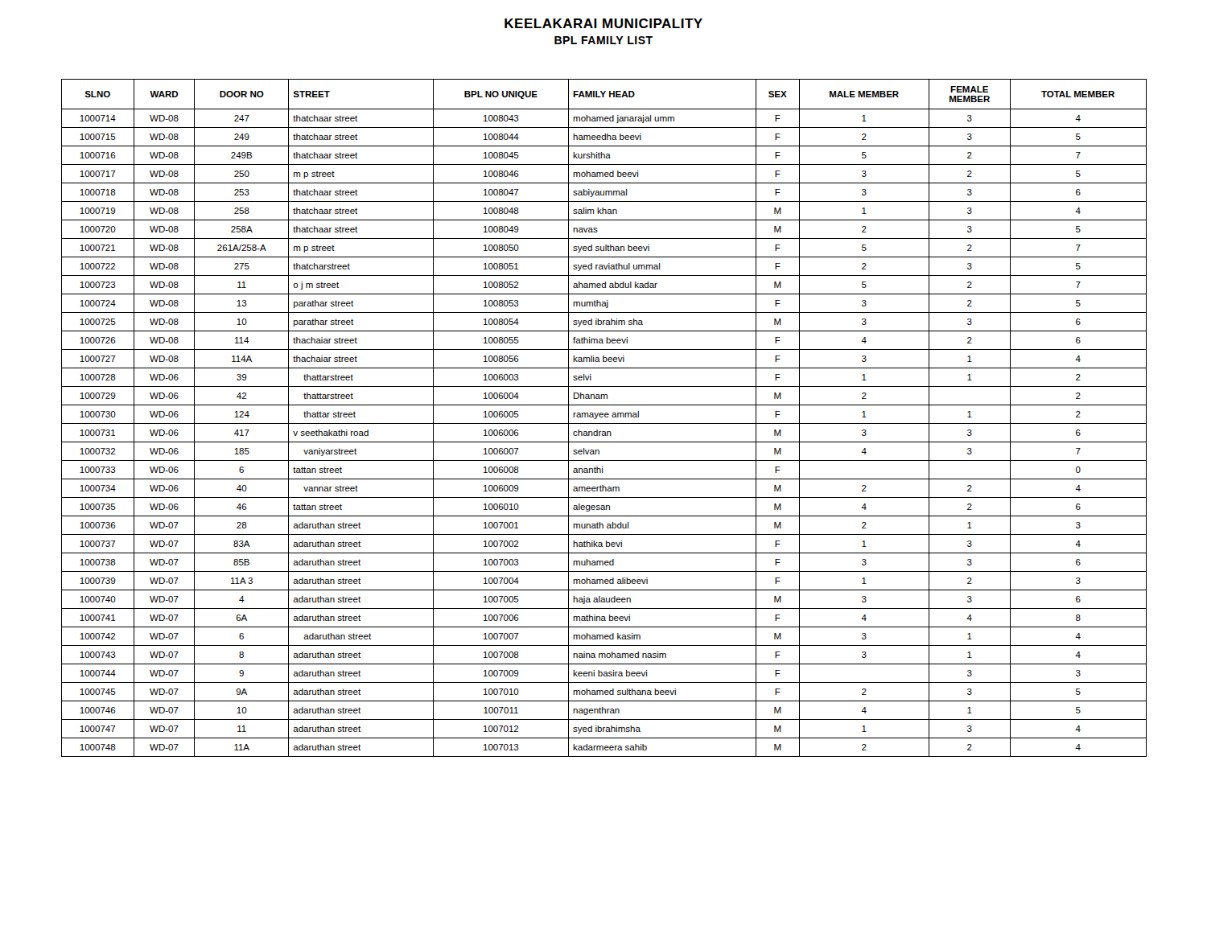KEELAKARAI MUNICIPALITY
BPL FAMILY LIST
| SLNO | WARD | DOOR NO | STREET | BPL NO UNIQUE | FAMILY HEAD | SEX | MALE MEMBER | FEMALE MEMBER | TOTAL MEMBER |
| --- | --- | --- | --- | --- | --- | --- | --- | --- | --- |
| 1000714 | WD-08 | 247 | thatchaar street | 1008043 | mohamed janarajal umm | F | 1 | 3 | 4 |
| 1000715 | WD-08 | 249 | thatchaar street | 1008044 | hameedha beevi | F | 2 | 3 | 5 |
| 1000716 | WD-08 | 249B | thatchaar street | 1008045 | kurshitha | F | 5 | 2 | 7 |
| 1000717 | WD-08 | 250 | m p street | 1008046 | mohamed beevi | F | 3 | 2 | 5 |
| 1000718 | WD-08 | 253 | thatchaar street | 1008047 | sabiyaummal | F | 3 | 3 | 6 |
| 1000719 | WD-08 | 258 | thatchaar street | 1008048 | salim khan | M | 1 | 3 | 4 |
| 1000720 | WD-08 | 258A | thatchaar street | 1008049 | navas | M | 2 | 3 | 5 |
| 1000721 | WD-08 | 261A/258-A | m p street | 1008050 | syed sulthan beevi | F | 5 | 2 | 7 |
| 1000722 | WD-08 | 275 | thatcharstreet | 1008051 | syed raviathul ummal | F | 2 | 3 | 5 |
| 1000723 | WD-08 | 11 | o j m street | 1008052 | ahamed abdul kadar | M | 5 | 2 | 7 |
| 1000724 | WD-08 | 13 | parathar street | 1008053 | mumthaj | F | 3 | 2 | 5 |
| 1000725 | WD-08 | 10 | parathar street | 1008054 | syed ibrahim sha | M | 3 | 3 | 6 |
| 1000726 | WD-08 | 114 | thachaiar street | 1008055 | fathima beevi | F | 4 | 2 | 6 |
| 1000727 | WD-08 | 114A | thachaiar street | 1008056 | kamlia beevi | F | 3 | 1 | 4 |
| 1000728 | WD-06 | 39 | thattarstreet | 1006003 | selvi | F | 1 | 1 | 2 |
| 1000729 | WD-06 | 42 | thattarstreet | 1006004 | Dhanam | M | 2 | | 2 |
| 1000730 | WD-06 | 124 | thattar street | 1006005 | ramayee ammal | F | 1 | 1 | 2 |
| 1000731 | WD-06 | 417 | v seethakathi road | 1006006 | chandran | M | 3 | 3 | 6 |
| 1000732 | WD-06 | 185 | vaniyarstreet | 1006007 | selvan | M | 4 | 3 | 7 |
| 1000733 | WD-06 | 6 | tattan street | 1006008 | ananthi | F | | | 0 |
| 1000734 | WD-06 | 40 | vannar street | 1006009 | ameertham | M | 2 | 2 | 4 |
| 1000735 | WD-06 | 46 | tattan street | 1006010 | alegesan | M | 4 | 2 | 6 |
| 1000736 | WD-07 | 28 | adaruthan street | 1007001 | munath abdul | M | 2 | 1 | 3 |
| 1000737 | WD-07 | 83A | adaruthan street | 1007002 | hathika bevi | F | 1 | 3 | 4 |
| 1000738 | WD-07 | 85B | adaruthan street | 1007003 | muhamed | F | 3 | 3 | 6 |
| 1000739 | WD-07 | 11A 3 | adaruthan street | 1007004 | mohamed alibeevi | F | 1 | 2 | 3 |
| 1000740 | WD-07 | 4 | adaruthan street | 1007005 | haja alaudeen | M | 3 | 3 | 6 |
| 1000741 | WD-07 | 6A | adaruthan street | 1007006 | mathina beevi | F | 4 | 4 | 8 |
| 1000742 | WD-07 | 6 | adaruthan street | 1007007 | mohamed kasim | M | 3 | 1 | 4 |
| 1000743 | WD-07 | 8 | adaruthan street | 1007008 | naina mohamed nasim | F | 3 | 1 | 4 |
| 1000744 | WD-07 | 9 | adaruthan street | 1007009 | keeni basira beevi | F | | 3 | 3 |
| 1000745 | WD-07 | 9A | adaruthan street | 1007010 | mohamed sulthana beevi | F | 2 | 3 | 5 |
| 1000746 | WD-07 | 10 | adaruthan street | 1007011 | nagenthran | M | 4 | 1 | 5 |
| 1000747 | WD-07 | 11 | adaruthan street | 1007012 | syed ibrahimsha | M | 1 | 3 | 4 |
| 1000748 | WD-07 | 11A | adaruthan street | 1007013 | kadarmeera sahib | M | 2 | 2 | 4 |